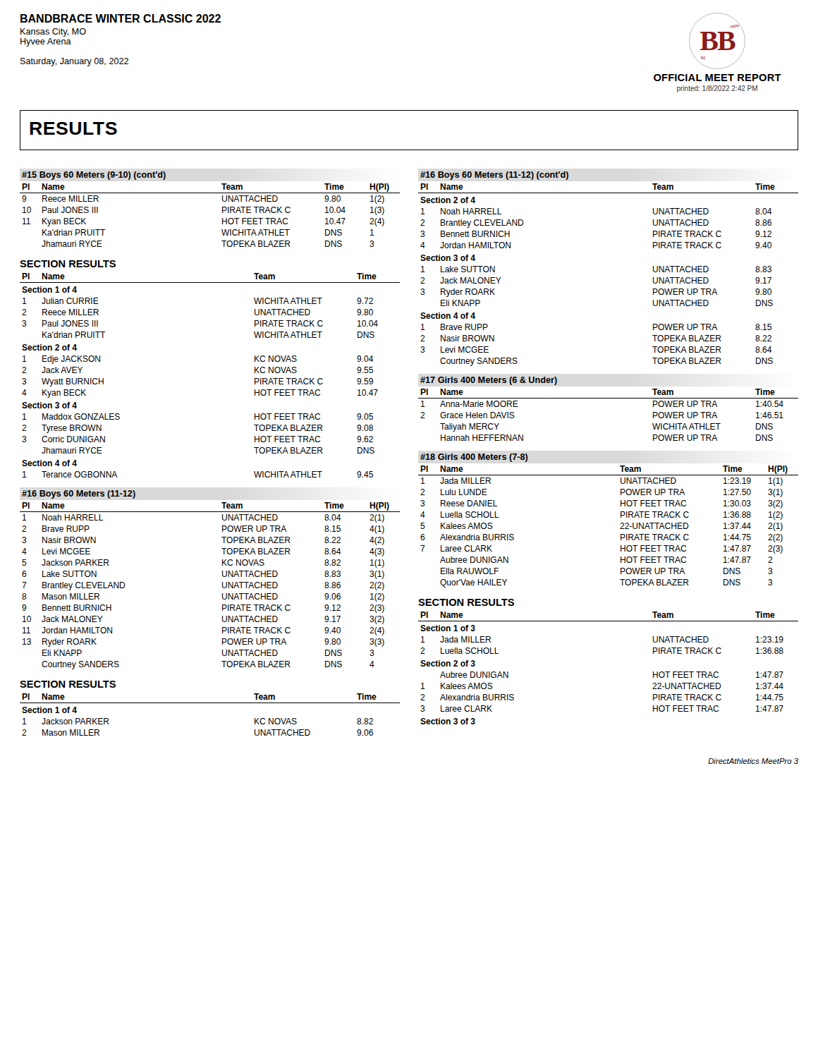BANDBRACE WINTER CLASSIC 2022
Kansas City, MO
Hyvee Arena
Saturday, January 08, 2022
race BB kc
OFFICIAL MEET REPORT
printed: 1/8/2022 2:42 PM
RESULTS
#15 Boys 60 Meters (9-10) (cont'd)
| Pl | Name | Team | Time | H(Pl) |
| --- | --- | --- | --- | --- |
| 9 | Reece MILLER | UNATTACHED | 9.80 | 1(2) |
| 10 | Paul JONES III | PIRATE TRACK C | 10.04 | 1(3) |
| 11 | Kyan BECK | HOT FEET TRAC | 10.47 | 2(4) |
| | Ka'drian PRUITT | WICHITA ATHLET | DNS | 1 |
| | Jhamauri RYCE | TOPEKA BLAZER | DNS | 3 |
SECTION RESULTS
| Pl | Name | Team | Time |
| --- | --- | --- | --- |
| Section 1 of 4 |
| 1 | Julian CURRIE | WICHITA ATHLET | 9.72 |
| 2 | Reece MILLER | UNATTACHED | 9.80 |
| 3 | Paul JONES III | PIRATE TRACK C | 10.04 |
| | Ka'drian PRUITT | WICHITA ATHLET | DNS |
| Section 2 of 4 |
| 1 | Edje JACKSON | KC NOVAS | 9.04 |
| 2 | Jack AVEY | KC NOVAS | 9.55 |
| 3 | Wyatt BURNICH | PIRATE TRACK C | 9.59 |
| 4 | Kyan BECK | HOT FEET TRAC | 10.47 |
| Section 3 of 4 |
| 1 | Maddox GONZALES | HOT FEET TRAC | 9.05 |
| 2 | Tyrese BROWN | TOPEKA BLAZER | 9.08 |
| 3 | Corric DUNIGAN | HOT FEET TRAC | 9.62 |
| | Jhamauri RYCE | TOPEKA BLAZER | DNS |
| Section 4 of 4 |
| 1 | Terance OGBONNA | WICHITA ATHLET | 9.45 |
#16 Boys 60 Meters (11-12)
| Pl | Name | Team | Time | H(Pl) |
| --- | --- | --- | --- | --- |
| 1 | Noah HARRELL | UNATTACHED | 8.04 | 2(1) |
| 2 | Brave RUPP | POWER UP TRA | 8.15 | 4(1) |
| 3 | Nasir BROWN | TOPEKA BLAZER | 8.22 | 4(2) |
| 4 | Levi MCGEE | TOPEKA BLAZER | 8.64 | 4(3) |
| 5 | Jackson PARKER | KC NOVAS | 8.82 | 1(1) |
| 6 | Lake SUTTON | UNATTACHED | 8.83 | 3(1) |
| 7 | Brantley CLEVELAND | UNATTACHED | 8.86 | 2(2) |
| 8 | Mason MILLER | UNATTACHED | 9.06 | 1(2) |
| 9 | Bennett BURNICH | PIRATE TRACK C | 9.12 | 2(3) |
| 10 | Jack MALONEY | UNATTACHED | 9.17 | 3(2) |
| 11 | Jordan HAMILTON | PIRATE TRACK C | 9.40 | 2(4) |
| 13 | Ryder ROARK | POWER UP TRA | 9.80 | 3(3) |
| | Eli KNAPP | UNATTACHED | DNS | 3 |
| | Courtney SANDERS | TOPEKA BLAZER | DNS | 4 |
SECTION RESULTS
| Pl | Name | Team | Time |
| --- | --- | --- | --- |
| Section 1 of 4 |
| 1 | Jackson PARKER | KC NOVAS | 8.82 |
| 2 | Mason MILLER | UNATTACHED | 9.06 |
#16 Boys 60 Meters (11-12) (cont'd)
| Pl | Name | Team | Time |
| --- | --- | --- | --- |
| Section 2 of 4 |
| 1 | Noah HARRELL | UNATTACHED | 8.04 |
| 2 | Brantley CLEVELAND | UNATTACHED | 8.86 |
| 3 | Bennett BURNICH | PIRATE TRACK C | 9.12 |
| 4 | Jordan HAMILTON | PIRATE TRACK C | 9.40 |
| Section 3 of 4 |
| 1 | Lake SUTTON | UNATTACHED | 8.83 |
| 2 | Jack MALONEY | UNATTACHED | 9.17 |
| 3 | Ryder ROARK | POWER UP TRA | 9.80 |
| | Eli KNAPP | UNATTACHED | DNS |
| Section 4 of 4 |
| 1 | Brave RUPP | POWER UP TRA | 8.15 |
| 2 | Nasir BROWN | TOPEKA BLAZER | 8.22 |
| 3 | Levi MCGEE | TOPEKA BLAZER | 8.64 |
| | Courtney SANDERS | TOPEKA BLAZER | DNS |
#17 Girls 400 Meters (6 & Under)
| Pl | Name | Team | Time |
| --- | --- | --- | --- |
| 1 | Anna-Marie MOORE | POWER UP TRA | 1:40.54 |
| 2 | Grace Helen DAVIS | POWER UP TRA | 1:46.51 |
| | Taliyah MERCY | WICHITA ATHLET | DNS |
| | Hannah HEFFERNAN | POWER UP TRA | DNS |
#18 Girls 400 Meters (7-8)
| Pl | Name | Team | Time | H(Pl) |
| --- | --- | --- | --- | --- |
| 1 | Jada MILLER | UNATTACHED | 1:23.19 | 1(1) |
| 2 | Lulu LUNDE | POWER UP TRA | 1:27.50 | 3(1) |
| 3 | Reese DANIEL | HOT FEET TRAC | 1:30.03 | 3(2) |
| 4 | Luella SCHOLL | PIRATE TRACK C | 1:36.88 | 1(2) |
| 5 | Kalees AMOS | 22-UNATTACHED | 1:37.44 | 2(1) |
| 6 | Alexandria BURRIS | PIRATE TRACK C | 1:44.75 | 2(2) |
| 7 | Laree CLARK | HOT FEET TRAC | 1:47.87 | 2(3) |
| | Aubree DUNIGAN | HOT FEET TRAC | 1:47.87 | 2 |
| | Ella RAUWOLF | POWER UP TRA | DNS | 3 |
| | Quor'Vae HAILEY | TOPEKA BLAZER | DNS | 3 |
SECTION RESULTS
| Pl | Name | Team | Time |
| --- | --- | --- | --- |
| Section 1 of 3 |
| 1 | Jada MILLER | UNATTACHED | 1:23.19 |
| 2 | Luella SCHOLL | PIRATE TRACK C | 1:36.88 |
| Section 2 of 3 |
| | Aubree DUNIGAN | HOT FEET TRAC | 1:47.87 |
| 1 | Kalees AMOS | 22-UNATTACHED | 1:37.44 |
| 2 | Alexandria BURRIS | PIRATE TRACK C | 1:44.75 |
| 3 | Laree CLARK | HOT FEET TRAC | 1:47.87 |
| Section 3 of 3 |
DirectAthletics MeetPro 3